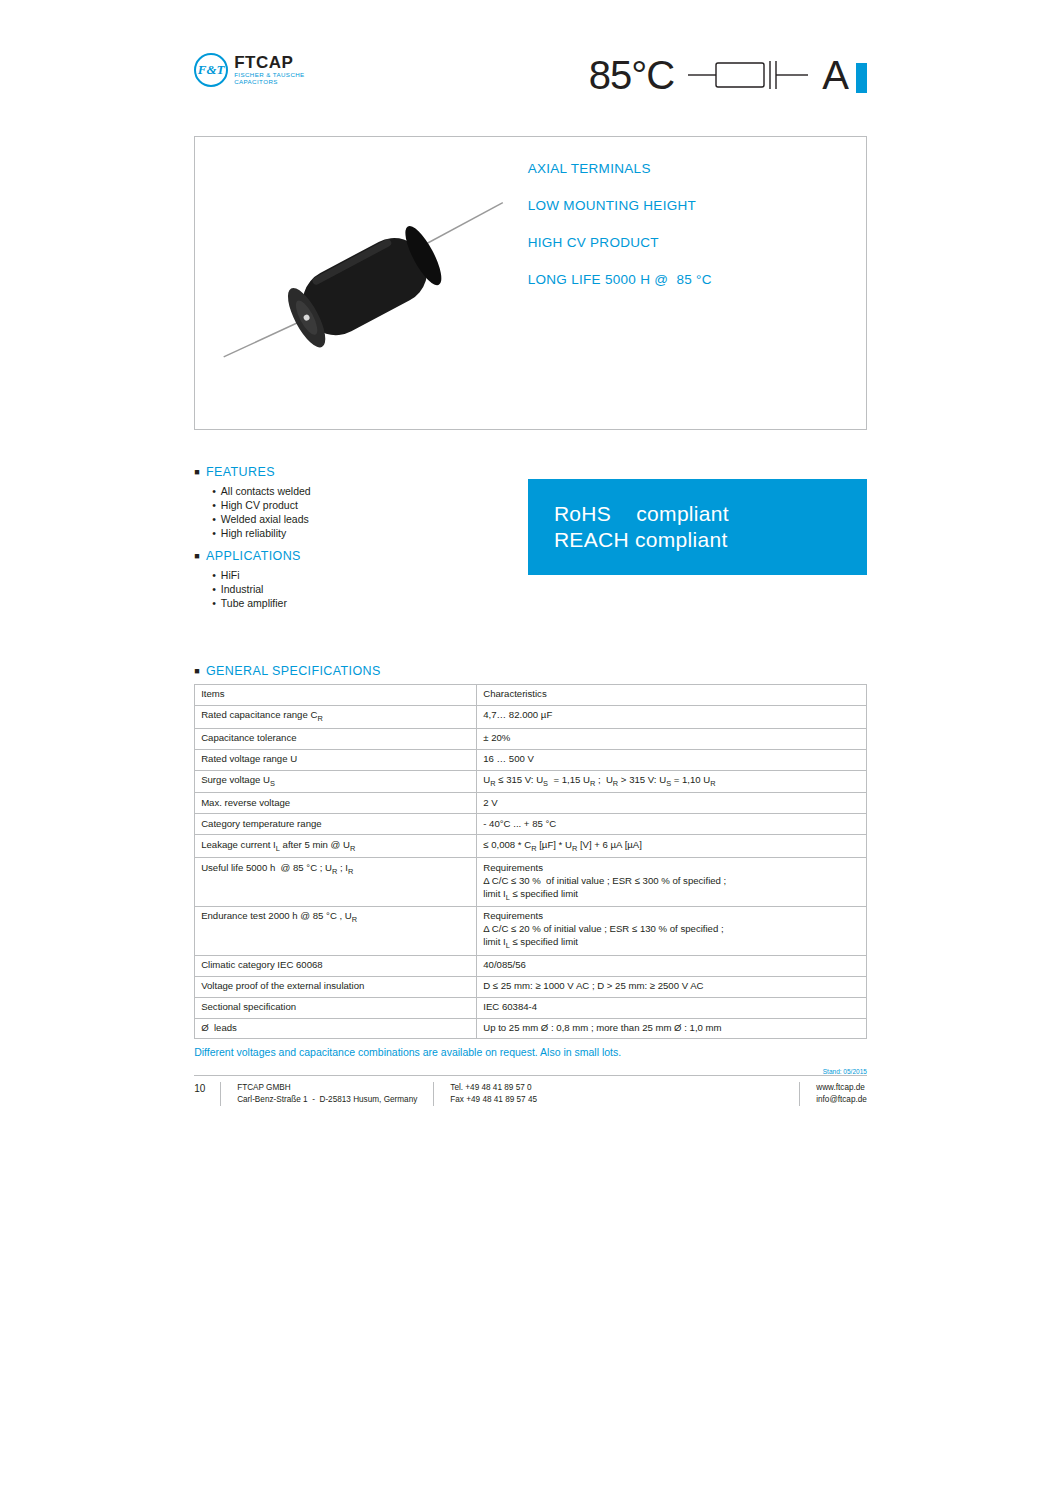F&T
FTCAP
Fischer & Tausche
Capacitors
85°C A
AXIAL TERMINALS
LOW MOUNTING HEIGHT
HIGH CV PRODUCT
LONG LIFE 5000 H @ 85 °C
FEATURES
All contacts welded
High CV product
Welded axial leads
High reliability
APPLICATIONS
HiFi
Industrial
Tube amplifier
RoHS compliant
REACH compliant
GENERAL SPECIFICATIONS
| Items | Characteristics |
| --- | --- |
| Rated capacitance range C R | 4,7… 82.000 µF |
| Capacitance tolerance | ± 20% |
| Rated voltage range U | 16 … 500 V |
| Surge voltage U S | U R ≤ 315 V: U S = 1,15 U R ; U R > 315 V: U S = 1,10 U R |
| Max. reverse voltage | 2 V |
| Category temperature range | - 40°C ... + 85 °C |
| Leakage current I L after 5 min @ U R | ≤ 0,008 * C R [µF] * U R [V] + 6 µA [µA] |
| Useful life 5000 h @ 85 °C ; U R ; I R | Requirements Δ C/C ≤ 30 % of initial value ; ESR ≤ 300 % of specified ; limit I L ≤ specified limit |
| Endurance test 2000 h @ 85 °C , U R | Requirements Δ C/C ≤ 20 % of initial value ; ESR ≤ 130 % of specified ; limit I L ≤ specified limit |
| Climatic category IEC 60068 | 40/085/56 |
| Voltage proof of the external insulation | D ≤ 25 mm: ≥ 1000 V AC ; D > 25 mm: ≥ 2500 V AC |
| Sectional specification | IEC 60384-4 |
| Ø leads | Up to 25 mm Ø : 0,8 mm ; more than 25 mm Ø : 1,0 mm |
Different voltages and capacitance combinations are available on request. Also in small lots.
Stand: 05/2015
10
FTCAP GMBH
Carl-Benz-Straße 1 - D-25813 Husum, Germany
Tel. +49 48 41 89 57 0
Fax +49 48 41 89 57 45
www.ftcap.de
info@ftcap.de